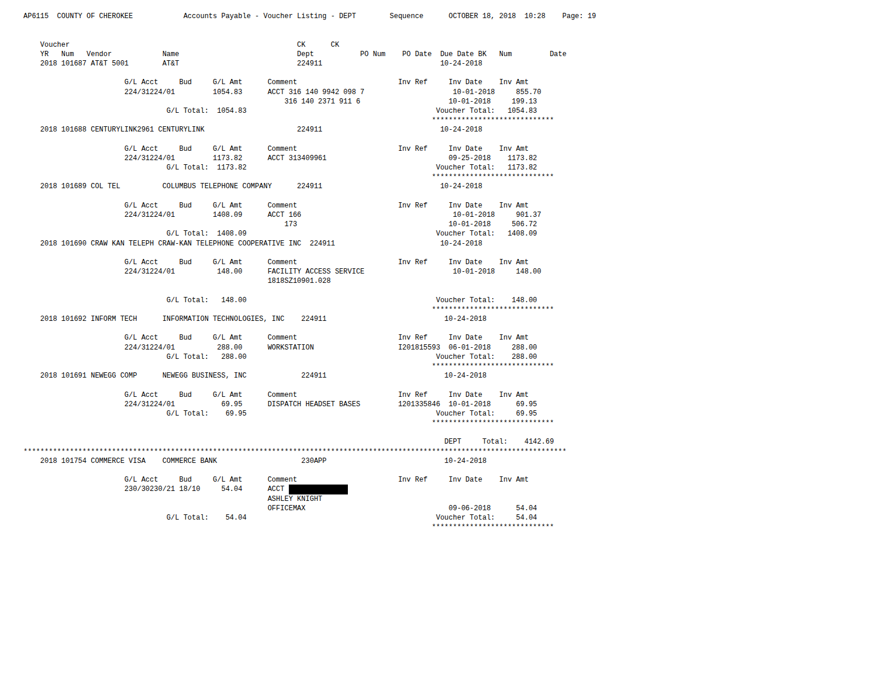AP6115  COUNTY OF CHEROKEE            Accounts Payable - Voucher Listing - DEPT        Sequence      OCTOBER 18, 2018  10:28    Page: 19


    Voucher                                                      CK      CK
    YR   Num   Vendor            Name                            Dept           PO Num    PO Date  Due Date BK   Num         Date
    2018 101687 AT&T 5001        AT&T                            224911                            10-24-2018

                        G/L Acct     Bud     G/L Amt      Comment                        Inv Ref     Inv Date    Inv Amt
                        224/31224/01         1054.83      ACCT 316 140 9942 098 7                     10-01-2018     855.70
                                                              316 140 2371 911 6                     10-01-2018     199.13
                                  G/L Total:  1054.83                                             Voucher Total:   1054.83
                                                                                                 *****************************
    2018 101688 CENTURYLINK2961 CENTURYLINK                      224911                            10-24-2018

                        G/L Acct     Bud     G/L Amt      Comment                        Inv Ref     Inv Date    Inv Amt
                        224/31224/01         1173.82      ACCT 313409961                             09-25-2018    1173.82
                                  G/L Total:  1173.82                                             Voucher Total:   1173.82
                                                                                                 *****************************
    2018 101689 COL TEL          COLUMBUS TELEPHONE COMPANY      224911                            10-24-2018

                        G/L Acct     Bud     G/L Amt      Comment                        Inv Ref     Inv Date    Inv Amt
                        224/31224/01         1408.09      ACCT 166                                    10-01-2018     901.37
                                                              173                                    10-01-2018     506.72
                                  G/L Total:  1408.09                                             Voucher Total:   1408.09
    2018 101690 CRAW KAN TELEPH CRAW-KAN TELEPHONE COOPERATIVE INC  224911                         10-24-2018

                        G/L Acct     Bud     G/L Amt      Comment                        Inv Ref     Inv Date    Inv Amt
                        224/31224/01          148.00      FACILITY ACCESS SERVICE                     10-01-2018     148.00
                                                          1818SZ10901.028

                                  G/L Total:   148.00                                             Voucher Total:    148.00
                                                                                                 *****************************
    2018 101692 INFORM TECH      INFORMATION TECHNOLOGIES, INC    224911                            10-24-2018

                        G/L Acct     Bud     G/L Amt      Comment                        Inv Ref     Inv Date    Inv Amt
                        224/31224/01          288.00      WORKSTATION                    I201815593  06-01-2018     288.00
                                  G/L Total:   288.00                                             Voucher Total:    288.00
                                                                                                 *****************************
    2018 101691 NEWEGG COMP      NEWEGG BUSINESS, INC             224911                            10-24-2018

                        G/L Acct     Bud     G/L Amt      Comment                        Inv Ref     Inv Date    Inv Amt
                        224/31224/01           69.95      DISPATCH HEADSET BASES         1201335846  10-01-2018      69.95
                                  G/L Total:    69.95                                             Voucher Total:     69.95
                                                                                                 *****************************

                                                                                                    DEPT     Total:    4142.69
*********************************************************************************************************************************
    2018 101754 COMMERCE VISA    COMMERCE BANK                    230APP                            10-24-2018

                        G/L Acct     Bud     G/L Amt      Comment                        Inv Ref     Inv Date    Inv Amt
                        230/30230/21 18/10     54.04      ACCT  
                                                          ASHLEY KNIGHT
                                                          OFFICEMAX                                  09-06-2018      54.04
                                  G/L Total:    54.04                                             Voucher Total:     54.04
                                                                                                 *****************************